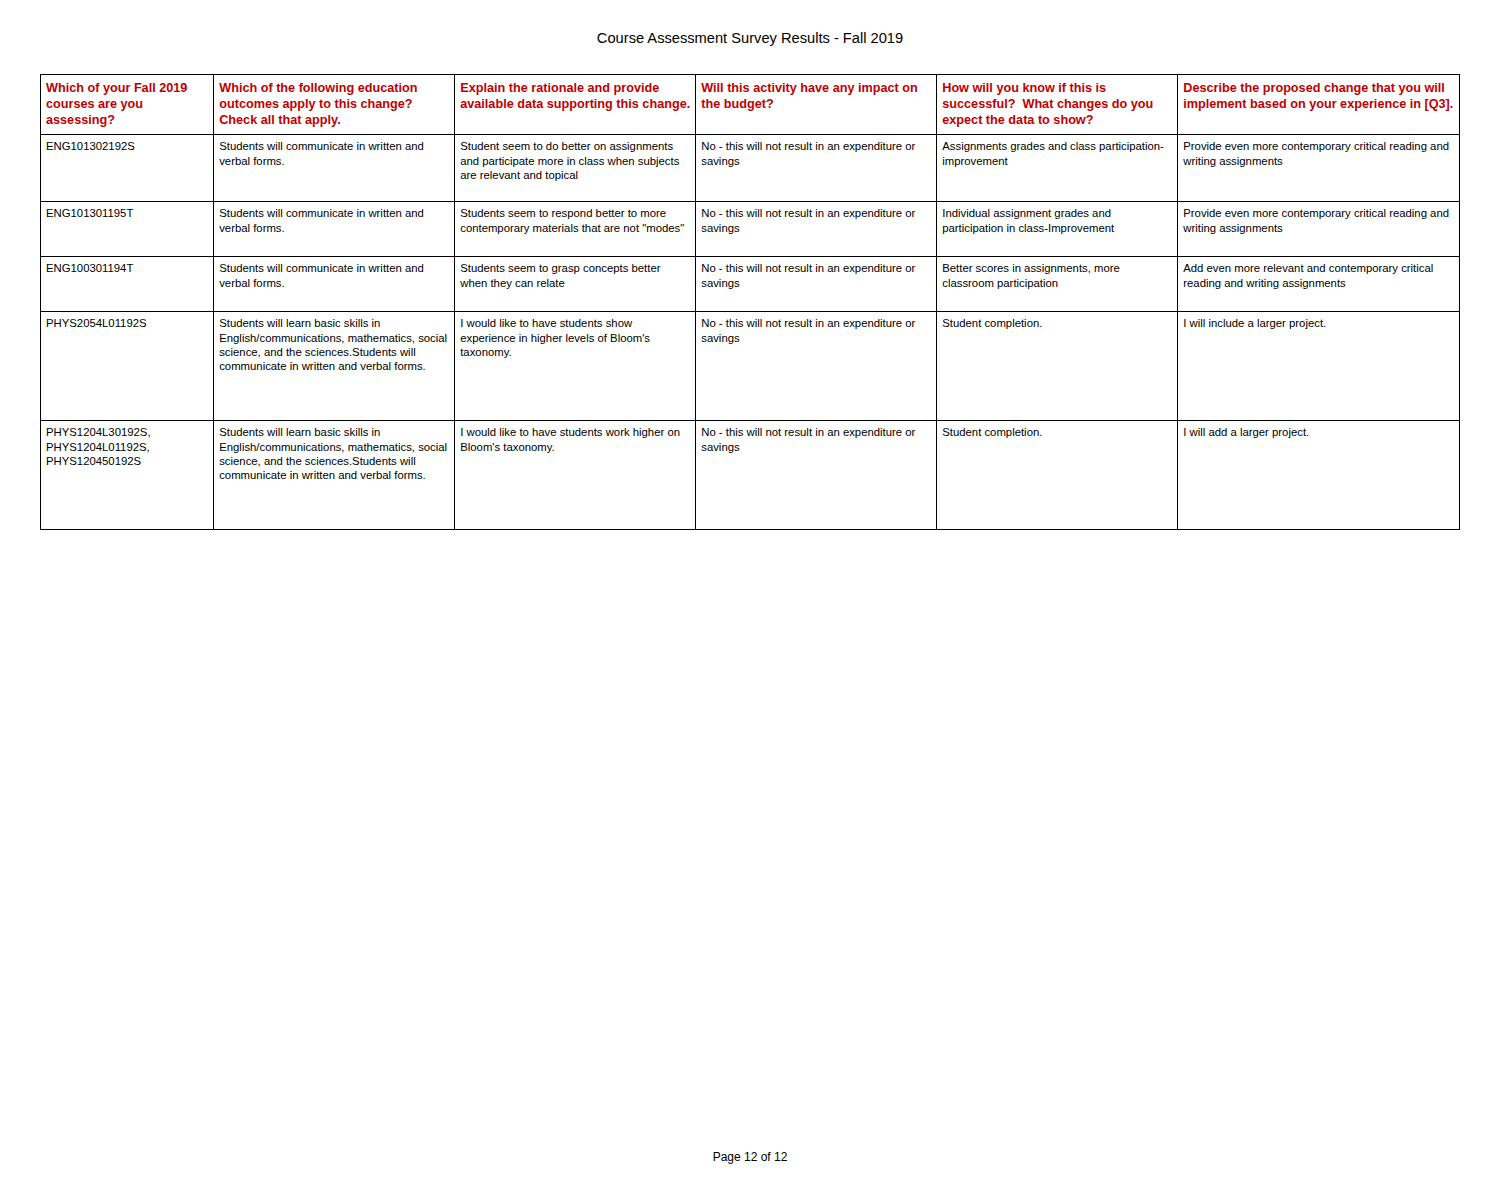Course Assessment Survey Results - Fall 2019
| Which of your Fall 2019 courses are you assessing? | Which of the following education outcomes apply to this change? Check all that apply. | Explain the rationale and provide available data supporting this change. | Will this activity have any impact on the budget? | How will you know if this is successful? What changes do you expect the data to show? | Describe the proposed change that you will implement based on your experience in [Q3]. |
| --- | --- | --- | --- | --- | --- |
| ENG101302192S | Students will communicate in written and verbal forms. | Student seem to do better on assignments and participate more in class when subjects are relevant and topical | No - this will not result in an expenditure or savings | Assignments grades and class participation-improvement | Provide even more contemporary critical reading and writing assignments |
| ENG101301195T | Students will communicate in written and verbal forms. | Students seem to respond better to more contemporary materials that are not "modes" | No - this will not result in an expenditure or savings | Individual assignment grades and participation in class-Improvement | Provide even more contemporary critical reading and writing assignments |
| ENG100301194T | Students will communicate in written and verbal forms. | Students seem to grasp concepts better when they can relate | No - this will not result in an expenditure or savings | Better scores in assignments, more classroom participation | Add even more relevant and contemporary critical reading and writing assignments |
| PHYS2054L01192S | Students will learn basic skills in English/communications, mathematics, social science, and the sciences.Students will communicate in written and verbal forms. | I would like to have students show experience in higher levels of Bloom's taxonomy. | No - this will not result in an expenditure or savings | Student completion. | I will include a larger project. |
| PHYS1204L30192S, PHYS1204L01192S, PHYS120450192S | Students will learn basic skills in English/communications, mathematics, social science, and the sciences.Students will communicate in written and verbal forms. | I would like to have students work higher on Bloom's taxonomy. | No - this will not result in an expenditure or savings | Student completion. | I will add a larger project. |
Page 12 of 12